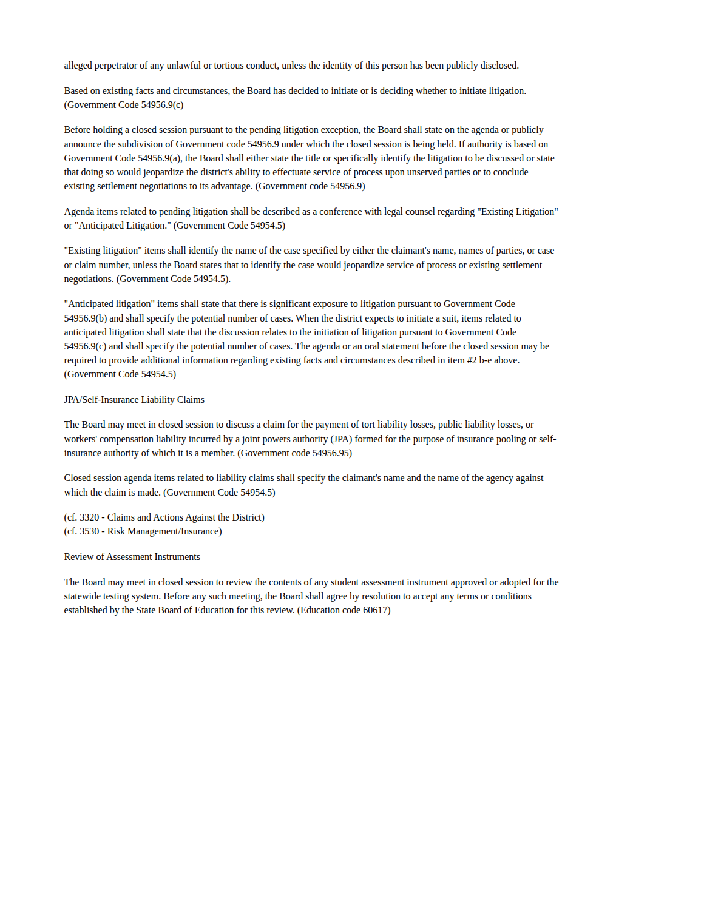alleged perpetrator of any unlawful or tortious conduct, unless the identity of this person has been publicly disclosed.
Based on existing facts and circumstances, the Board has decided to initiate or is deciding whether to initiate litigation. (Government Code 54956.9(c)
Before holding a closed session pursuant to the pending litigation exception, the Board shall state on the agenda or publicly announce the subdivision of Government code 54956.9 under which the closed session is being held. If authority is based on Government Code 54956.9(a), the Board shall either state the title or specifically identify the litigation to be discussed or state that doing so would jeopardize the district's ability to effectuate service of process upon unserved parties or to conclude existing settlement negotiations to its advantage. (Government code 54956.9)
Agenda items related to pending litigation shall be described as a conference with legal counsel regarding "Existing Litigation" or "Anticipated Litigation." (Government Code 54954.5)
"Existing litigation" items shall identify the name of the case specified by either the claimant's name, names of parties, or case or claim number, unless the Board states that to identify the case would jeopardize service of process or existing settlement negotiations. (Government Code 54954.5).
"Anticipated litigation" items shall state that there is significant exposure to litigation pursuant to Government Code 54956.9(b) and shall specify the potential number of cases. When the district expects to initiate a suit, items related to anticipated litigation shall state that the discussion relates to the initiation of litigation pursuant to Government Code 54956.9(c) and shall specify the potential number of cases. The agenda or an oral statement before the closed session may be required to provide additional information regarding existing facts and circumstances described in item #2 b-e above. (Government Code 54954.5)
JPA/Self-Insurance Liability Claims
The Board may meet in closed session to discuss a claim for the payment of tort liability losses, public liability losses, or workers' compensation liability incurred by a joint powers authority (JPA) formed for the purpose of insurance pooling or self-insurance authority of which it is a member. (Government code 54956.95)
Closed session agenda items related to liability claims shall specify the claimant's name and the name of the agency against which the claim is made. (Government Code 54954.5)
(cf. 3320 - Claims and Actions Against the District)
(cf. 3530 - Risk Management/Insurance)
Review of Assessment Instruments
The Board may meet in closed session to review the contents of any student assessment instrument approved or adopted for the statewide testing system. Before any such meeting, the Board shall agree by resolution to accept any terms or conditions established by the State Board of Education for this review. (Education code 60617)